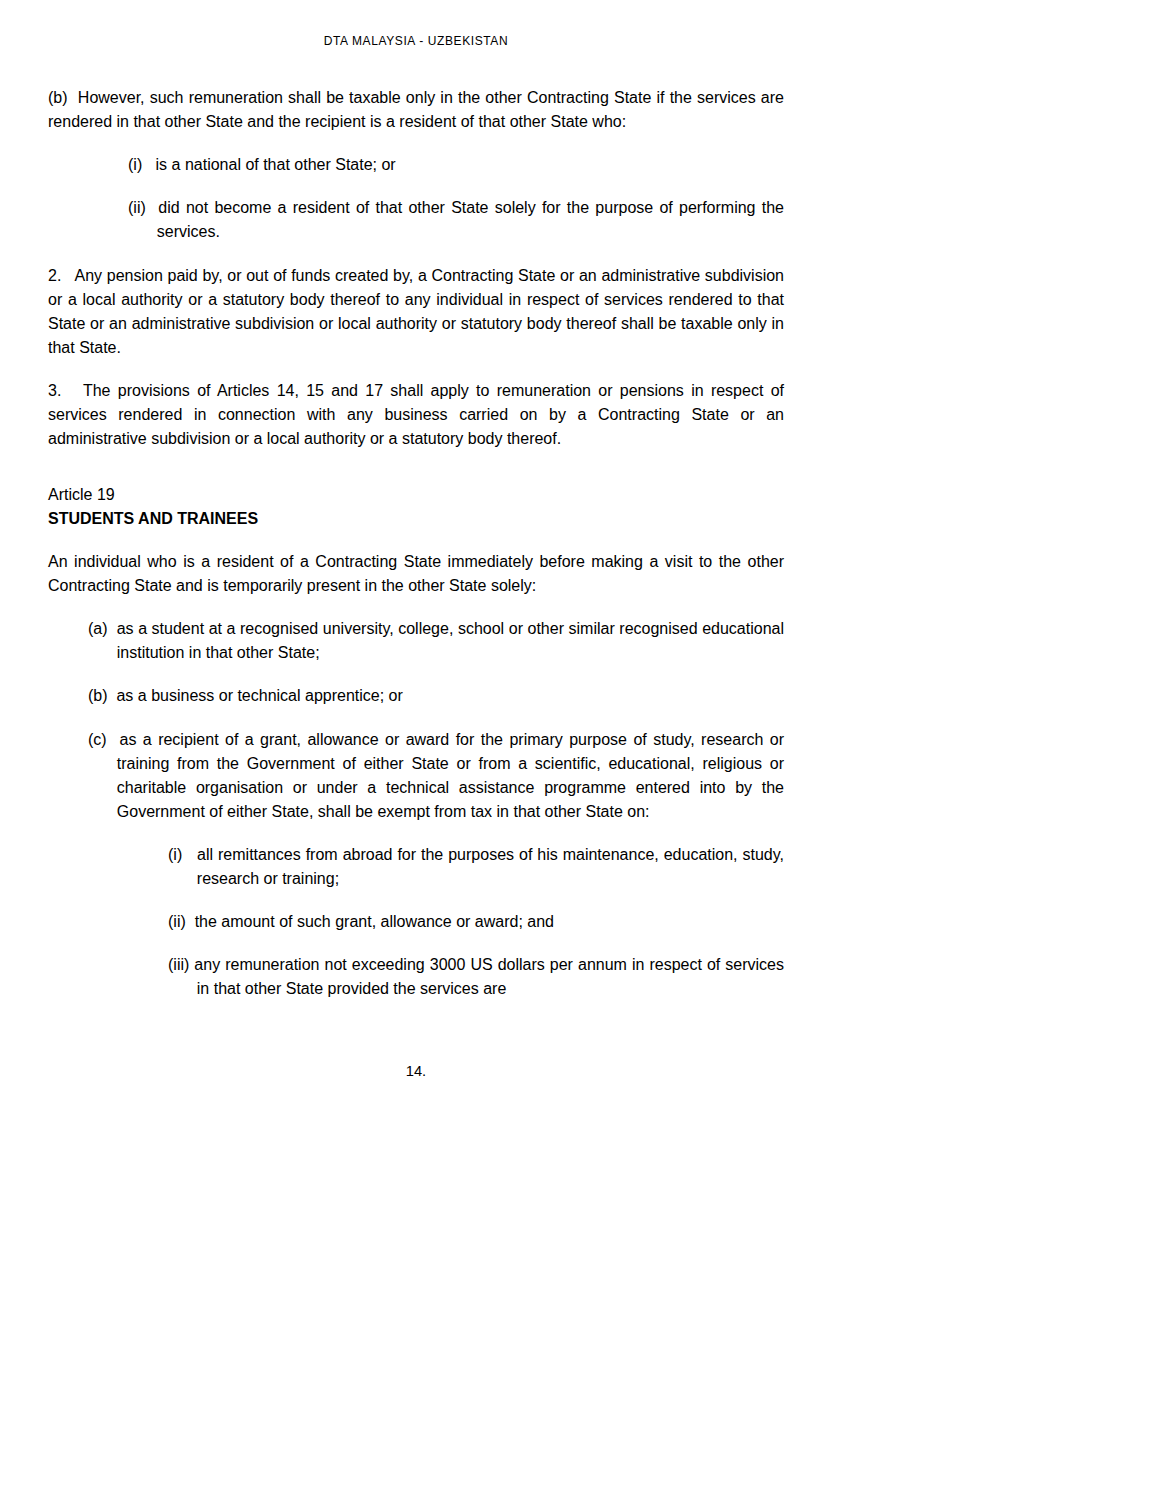DTA MALAYSIA - UZBEKISTAN
(b) However, such remuneration shall be taxable only in the other Contracting State if the services are rendered in that other State and the recipient is a resident of that other State who:
(i) is a national of that other State; or
(ii) did not become a resident of that other State solely for the purpose of performing the services.
2. Any pension paid by, or out of funds created by, a Contracting State or an administrative subdivision or a local authority or a statutory body thereof to any individual in respect of services rendered to that State or an administrative subdivision or local authority or statutory body thereof shall be taxable only in that State.
3. The provisions of Articles 14, 15 and 17 shall apply to remuneration or pensions in respect of services rendered in connection with any business carried on by a Contracting State or an administrative subdivision or a local authority or a statutory body thereof.
Article 19
Students and Trainees
An individual who is a resident of a Contracting State immediately before making a visit to the other Contracting State and is temporarily present in the other State solely:
(a) as a student at a recognised university, college, school or other similar recognised educational institution in that other State;
(b) as a business or technical apprentice; or
(c) as a recipient of a grant, allowance or award for the primary purpose of study, research or training from the Government of either State or from a scientific, educational, religious or charitable organisation or under a technical assistance programme entered into by the Government of either State, shall be exempt from tax in that other State on:
(i) all remittances from abroad for the purposes of his maintenance, education, study, research or training;
(ii) the amount of such grant, allowance or award; and
(iii) any remuneration not exceeding 3000 US dollars per annum in respect of services in that other State provided the services are
14.